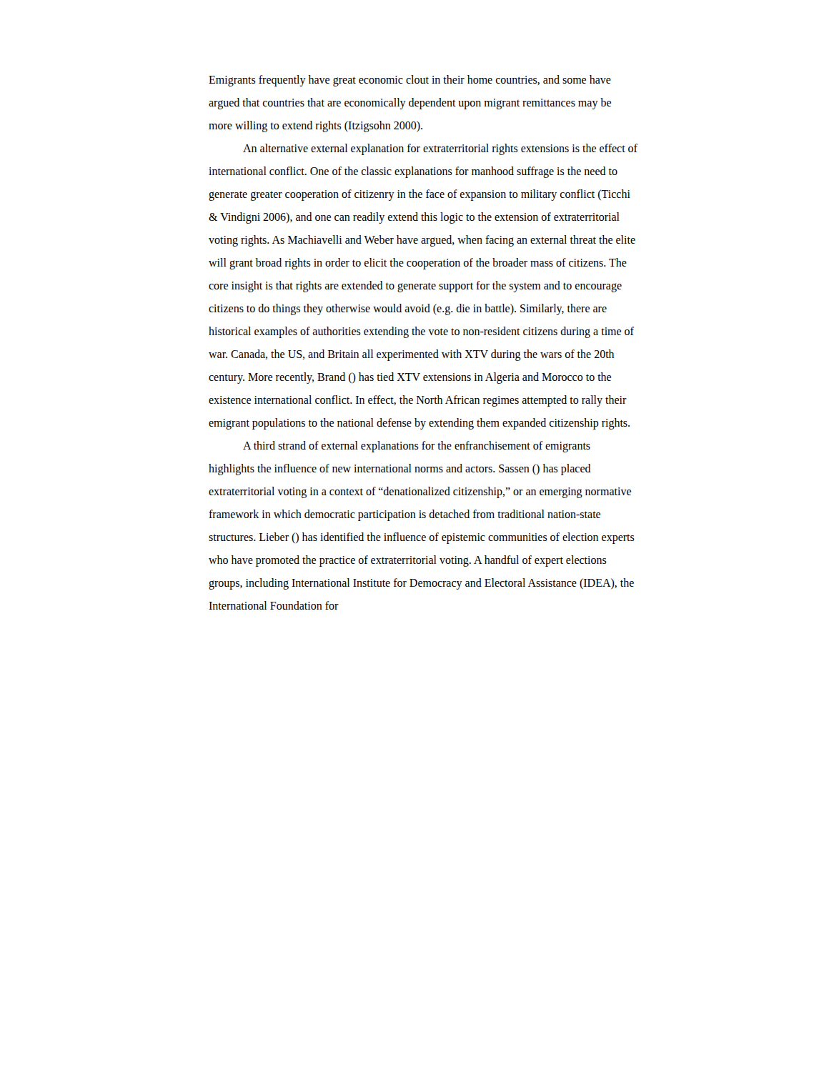Emigrants frequently have great economic clout in their home countries, and some have argued that countries that are economically dependent upon migrant remittances may be more willing to extend rights (Itzigsohn 2000).
An alternative external explanation for extraterritorial rights extensions is the effect of international conflict. One of the classic explanations for manhood suffrage is the need to generate greater cooperation of citizenry in the face of expansion to military conflict (Ticchi & Vindigni 2006), and one can readily extend this logic to the extension of extraterritorial voting rights. As Machiavelli and Weber have argued, when facing an external threat the elite will grant broad rights in order to elicit the cooperation of the broader mass of citizens. The core insight is that rights are extended to generate support for the system and to encourage citizens to do things they otherwise would avoid (e.g. die in battle). Similarly, there are historical examples of authorities extending the vote to non-resident citizens during a time of war. Canada, the US, and Britain all experimented with XTV during the wars of the 20th century. More recently, Brand () has tied XTV extensions in Algeria and Morocco to the existence international conflict. In effect, the North African regimes attempted to rally their emigrant populations to the national defense by extending them expanded citizenship rights.
A third strand of external explanations for the enfranchisement of emigrants highlights the influence of new international norms and actors. Sassen () has placed extraterritorial voting in a context of “denationalized citizenship,” or an emerging normative framework in which democratic participation is detached from traditional nation-state structures. Lieber () has identified the influence of epistemic communities of election experts who have promoted the practice of extraterritorial voting. A handful of expert elections groups, including International Institute for Democracy and Electoral Assistance (IDEA), the International Foundation for